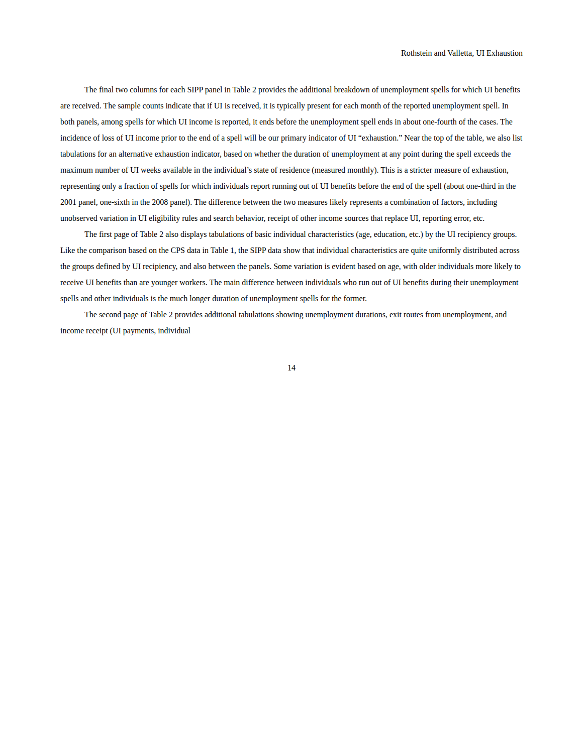Rothstein and Valletta, UI Exhaustion
The final two columns for each SIPP panel in Table 2 provides the additional breakdown of unemployment spells for which UI benefits are received. The sample counts indicate that if UI is received, it is typically present for each month of the reported unemployment spell. In both panels, among spells for which UI income is reported, it ends before the unemployment spell ends in about one-fourth of the cases. The incidence of loss of UI income prior to the end of a spell will be our primary indicator of UI “exhaustion.” Near the top of the table, we also list tabulations for an alternative exhaustion indicator, based on whether the duration of unemployment at any point during the spell exceeds the maximum number of UI weeks available in the individual’s state of residence (measured monthly). This is a stricter measure of exhaustion, representing only a fraction of spells for which individuals report running out of UI benefits before the end of the spell (about one-third in the 2001 panel, one-sixth in the 2008 panel). The difference between the two measures likely represents a combination of factors, including unobserved variation in UI eligibility rules and search behavior, receipt of other income sources that replace UI, reporting error, etc.
The first page of Table 2 also displays tabulations of basic individual characteristics (age, education, etc.) by the UI recipiency groups. Like the comparison based on the CPS data in Table 1, the SIPP data show that individual characteristics are quite uniformly distributed across the groups defined by UI recipiency, and also between the panels. Some variation is evident based on age, with older individuals more likely to receive UI benefits than are younger workers. The main difference between individuals who run out of UI benefits during their unemployment spells and other individuals is the much longer duration of unemployment spells for the former.
The second page of Table 2 provides additional tabulations showing unemployment durations, exit routes from unemployment, and income receipt (UI payments, individual
14